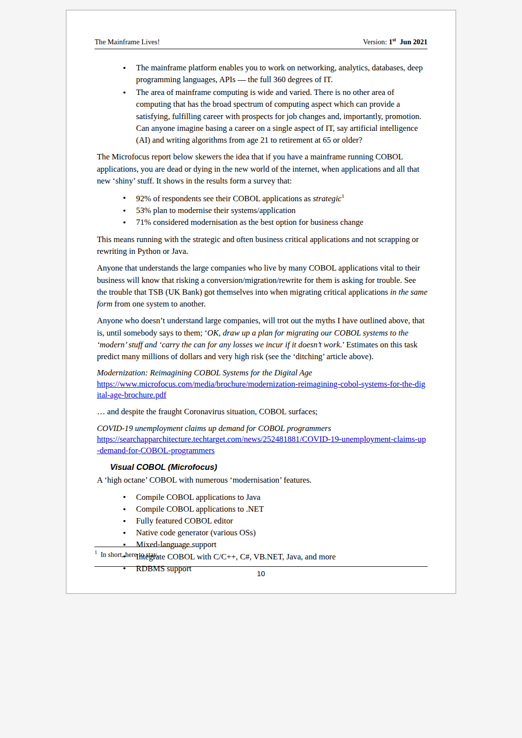The Mainframe Lives!
Version: 1st Jun 2021
The mainframe platform enables you to work on networking, analytics, databases, deep programming languages, APIs — the full 360 degrees of IT.
The area of mainframe computing is wide and varied. There is no other area of computing that has the broad spectrum of computing aspect which can provide a satisfying, fulfilling career with prospects for job changes and, importantly, promotion. Can anyone imagine basing a career on a single aspect of IT, say artificial intelligence (AI) and writing algorithms from age 21 to retirement at 65 or older?
The Microfocus report below skewers the idea that if you have a mainframe running COBOL applications, you are dead or dying in the new world of the internet, when applications and all that new ‘shiny’ stuff. It shows in the results form a survey that:
92% of respondents see their COBOL applications as strategic1
53% plan to modernise their systems/application
71% considered modernisation as the best option for business change
This means running with the strategic and often business critical applications and not scrapping or rewriting in Python or Java.
Anyone that understands the large companies who live by many COBOL applications vital to their business will know that risking a conversion/migration/rewrite for them is asking for trouble. See the trouble that TSB (UK Bank) got themselves into when migrating critical applications in the same form from one system to another.
Anyone who doesn’t understand large companies, will trot out the myths I have outlined above, that is, until somebody says to them; ‘OK, draw up a plan for migrating our COBOL systems to the ‘modern’ stuff and ‘carry the can for any losses we incur if it doesn’t work.’ Estimates on this task predict many millions of dollars and very high risk (see the ‘ditching’ article above).
Modernization: Reimagining COBOL Systems for the Digital Age
https://www.microfocus.com/media/brochure/modernization-reimagining-cobol-systems-for-the-digital-age-brochure.pdf
… and despite the fraught Coronavirus situation, COBOL surfaces;
COVID-19 unemployment claims up demand for COBOL programmers
https://searchapparchitecture.techtarget.com/news/252481881/COVID-19-unemployment-claims-up-demand-for-COBOL-programmers
Visual COBOL (Microfocus)
A ‘high octane’ COBOL with numerous ‘modernisation’ features.
Compile COBOL applications to Java
Compile COBOL applications to .NET
Fully featured COBOL editor
Native code generator (various OSs)
Mixed-language support
Integrate COBOL with C/C++, C#, VB.NET, Java, and more
RDBMS support
1 In short, here to stay.
10